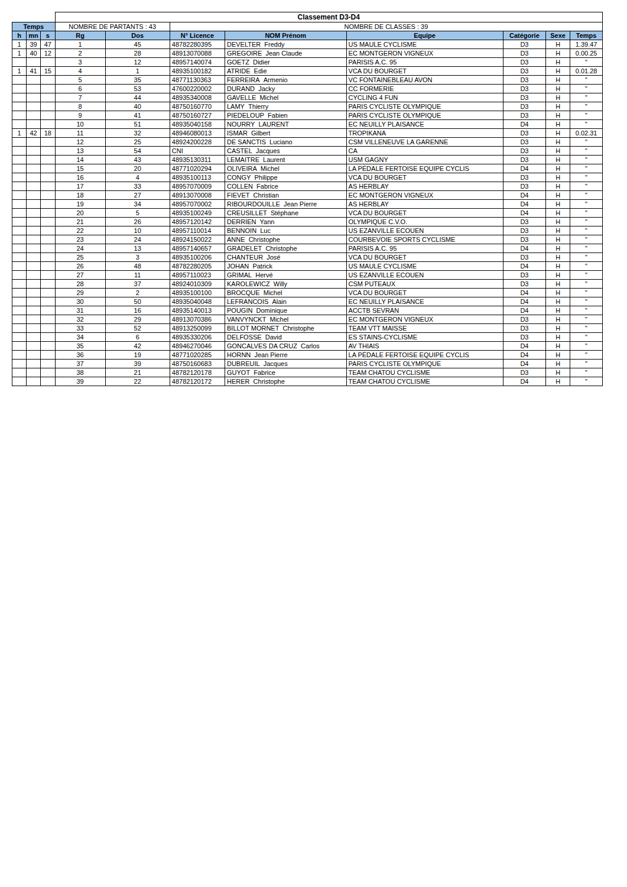| | | | Classement D3-D4 |
| Temps | NOMBRE DE PARTANTS : 43 | NOMBRE DE CLASSES : 39 |
| h | mn | s | Rg | Dos | N° Licence | NOM Prénom | Equipe | Catégorie | Sexe | Temps |
| 1 | 39 | 47 | 1 | 45 | 48782280395 | DEVELTER Freddy | US MAULE CYCLISME | D3 | H | 1.39.47 |
| 1 | 40 | 12 | 2 | 28 | 48913070088 | GREGOIRE Jean Claude | EC MONTGERON VIGNEUX | D3 | H | 0.00.25 |
| | | | 3 | 12 | 48957140074 | GOETZ Didier | PARISIS A.C. 95 | D3 | H | " |
| 1 | 41 | 15 | 4 | 1 | 48935100182 | ATRIDE Edie | VCA DU BOURGET | D3 | H | 0.01.28 |
| | | | 5 | 35 | 48771130363 | FERREIRA Armenio | VC FONTAINEBLEAU AVON | D3 | H | " |
| | | | 6 | 53 | 47600220002 | DURAND Jacky | CC FORMERIE | D3 | H | " |
| | | | 7 | 44 | 48935340008 | GAVELLE Michel | CYCLING 4 FUN | D3 | H | " |
| | | | 8 | 40 | 48750160770 | LAMY Thierry | PARIS CYCLISTE OLYMPIQUE | D3 | H | " |
| | | | 9 | 41 | 48750160727 | PIEDELOUP Fabien | PARIS CYCLISTE OLYMPIQUE | D3 | H | " |
| | | | 10 | 51 | 48935040158 | NOURRY LAURENT | EC NEUILLY PLAISANCE | D4 | H | " |
| 1 | 42 | 18 | 11 | 32 | 48946080013 | ISMAR Gilbert | TROPIKANA | D3 | H | 0.02.31 |
| | | | 12 | 25 | 48924200228 | DE SANCTIS Luciano | CSM VILLENEUVE LA GARENNE | D3 | H | " |
| | | | 13 | 54 | CNI | CASTEL Jacques | CA | D3 | H | " |
| | | | 14 | 43 | 48935130311 | LEMAITRE Laurent | USM GAGNY | D3 | H | " |
| | | | 15 | 20 | 48771020294 | OLIVEIRA Michel | LA PÉDALE FERTOISE EQUIPE CYCLIS | D4 | H | " |
| | | | 16 | 4 | 48935100113 | CONGY Philippe | VCA DU BOURGET | D3 | H | " |
| | | | 17 | 33 | 48957070009 | COLLEN Fabrice | AS HERBLAY | D3 | H | " |
| | | | 18 | 27 | 48913070008 | FIEVET Christian | EC MONTGERON VIGNEUX | D4 | H | " |
| | | | 19 | 34 | 48957070002 | RIBOURDOUILLE Jean Pierre | AS HERBLAY | D4 | H | " |
| | | | 20 | 5 | 48935100249 | CREUSILLET Stéphane | VCA DU BOURGET | D4 | H | " |
| | | | 21 | 26 | 48957120142 | DERRIEN Yann | OLYMPIQUE C.V.O. | D3 | H | " |
| | | | 22 | 10 | 48957110014 | BENNOIN Luc | US EZANVILLE ECOUEN | D3 | H | " |
| | | | 23 | 24 | 48924150022 | ANNE Christophe | COURBEVOIE SPORTS CYCLISME | D3 | H | " |
| | | | 24 | 13 | 48957140657 | GRADELET Christophe | PARISIS A.C. 95 | D4 | H | " |
| | | | 25 | 3 | 48935100206 | CHANTEUR José | VCA DU BOURGET | D3 | H | " |
| | | | 26 | 48 | 48782280205 | JOHAN Patrick | US MAULE CYCLISME | D4 | H | " |
| | | | 27 | 11 | 48957110023 | GRIMAL Hervé | US EZANVILLE ECOUEN | D3 | H | " |
| | | | 28 | 37 | 48924010309 | KAROLEWICZ Willy | CSM PUTEAUX | D3 | H | " |
| | | | 29 | 2 | 48935100100 | BROCQUE Michel | VCA DU BOURGET | D4 | H | " |
| | | | 30 | 50 | 48935040048 | LEFRANCOIS Alain | EC NEUILLY PLAISANCE | D4 | H | " |
| | | | 31 | 16 | 48935140013 | POUGIN Dominique | ACCTB SEVRAN | D4 | H | " |
| | | | 32 | 29 | 48913070386 | VANVYNCKT Michel | EC MONTGERON VIGNEUX | D3 | H | " |
| | | | 33 | 52 | 48913250099 | BILLOT MORNET Christophe | TEAM VTT MAISSE | D3 | H | " |
| | | | 34 | 6 | 48935330206 | DELFOSSE David | ES STAINS-CYCLISME | D3 | H | " |
| | | | 35 | 42 | 48946270046 | GONCALVES DA CRUZ Carlos | AV THIAIS | D4 | H | " |
| | | | 36 | 19 | 48771020285 | HORNN Jean Pierre | LA PÉDALE FERTOISE EQUIPE CYCLIS | D4 | H | " |
| | | | 37 | 39 | 48750160683 | DUBREUIL Jacques | PARIS CYCLISTE OLYMPIQUE | D4 | H | " |
| | | | 38 | 21 | 48782120178 | GUYOT Fabrice | TEAM CHATOU CYCLISME | D3 | H | " |
| | | | 39 | 22 | 48782120172 | HERER Christophe | TEAM CHATOU CYCLISME | D4 | H | " |